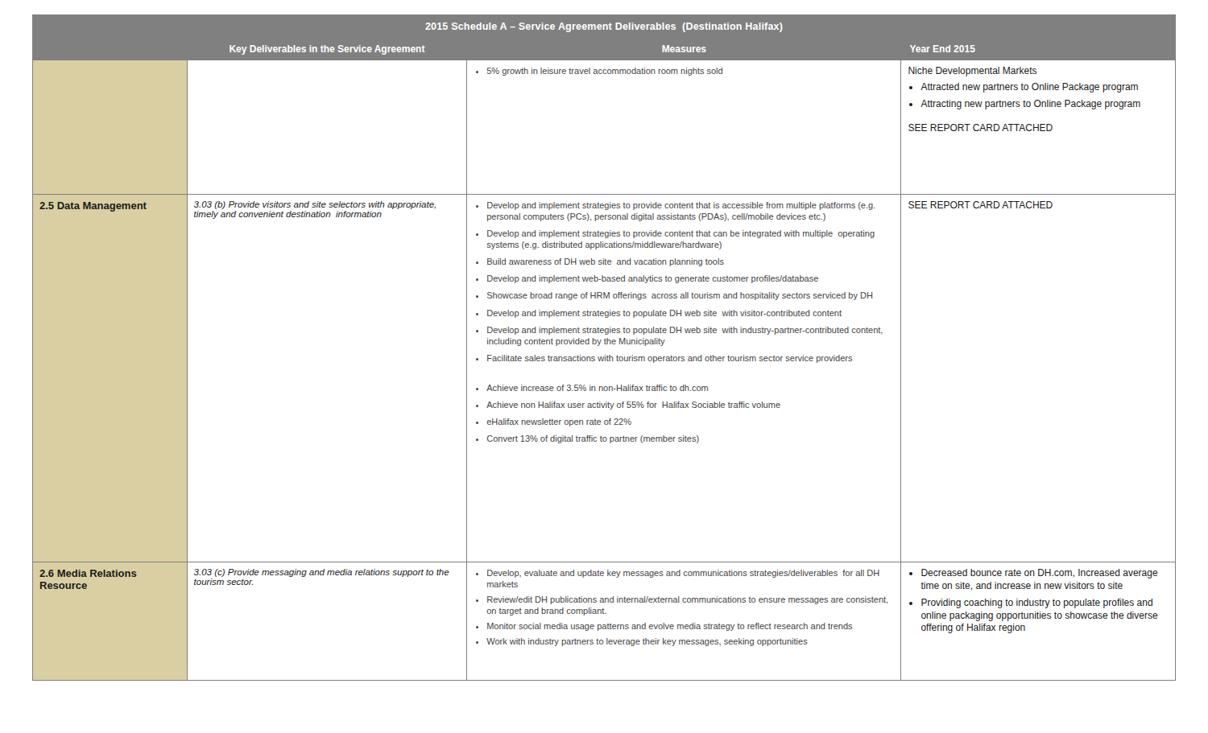| 2015 Schedule A – Service Agreement Deliverables (Destination Halifax) |
| | Key Deliverables in the Service Agreement | Measures | Year End 2015 |
| | | 5% growth in leisure travel accommodation room nights sold | Niche Developmental Markets Attracted new partners to Online Package program Attracting new partners to Online Package program SEE REPORT CARD ATTACHED |
| 2.5 Data Management | 3.03 (b) Provide visitors and site selectors with appropriate, timely and convenient destination information | Develop and implement strategies to provide content that is accessible from multiple platforms (e.g. personal computers (PCs), personal digital assistants (PDAs), cell/mobile devices etc.) Develop and implement strategies to provide content that can be integrated with multiple operating systems (e.g. distributed applications/middleware/hardware) Build awareness of DH web site and vacation planning tools Develop and implement web-based analytics to generate customer profiles/database Showcase broad range of HRM offerings across all tourism and hospitality sectors serviced by DH Develop and implement strategies to populate DH web site with visitor-contributed content Develop and implement strategies to populate DH web site with industry-partner-contributed content, including content provided by the Municipality Facilitate sales transactions with tourism operators and other tourism sector service providers Achieve increase of 3.5% in non-Halifax traffic to dh.com Achieve non Halifax user activity of 55% for Halifax Sociable traffic volume eHalifax newsletter open rate of 22% Convert 13% of digital traffic to partner (member sites) | SEE REPORT CARD ATTACHED |
| 2.6 Media Relations Resource | 3.03 (c) Provide messaging and media relations support to the tourism sector. | Develop, evaluate and update key messages and communications strategies/deliverables for all DH markets Review/edit DH publications and internal/external communications to ensure messages are consistent, on target and brand compliant. Monitor social media usage patterns and evolve media strategy to reflect research and trends Work with industry partners to leverage their key messages, seeking opportunities | Decreased bounce rate on DH.com, Increased average time on site, and increase in new visitors to site Providing coaching to industry to populate profiles and online packaging opportunities to showcase the diverse offering of Halifax region |